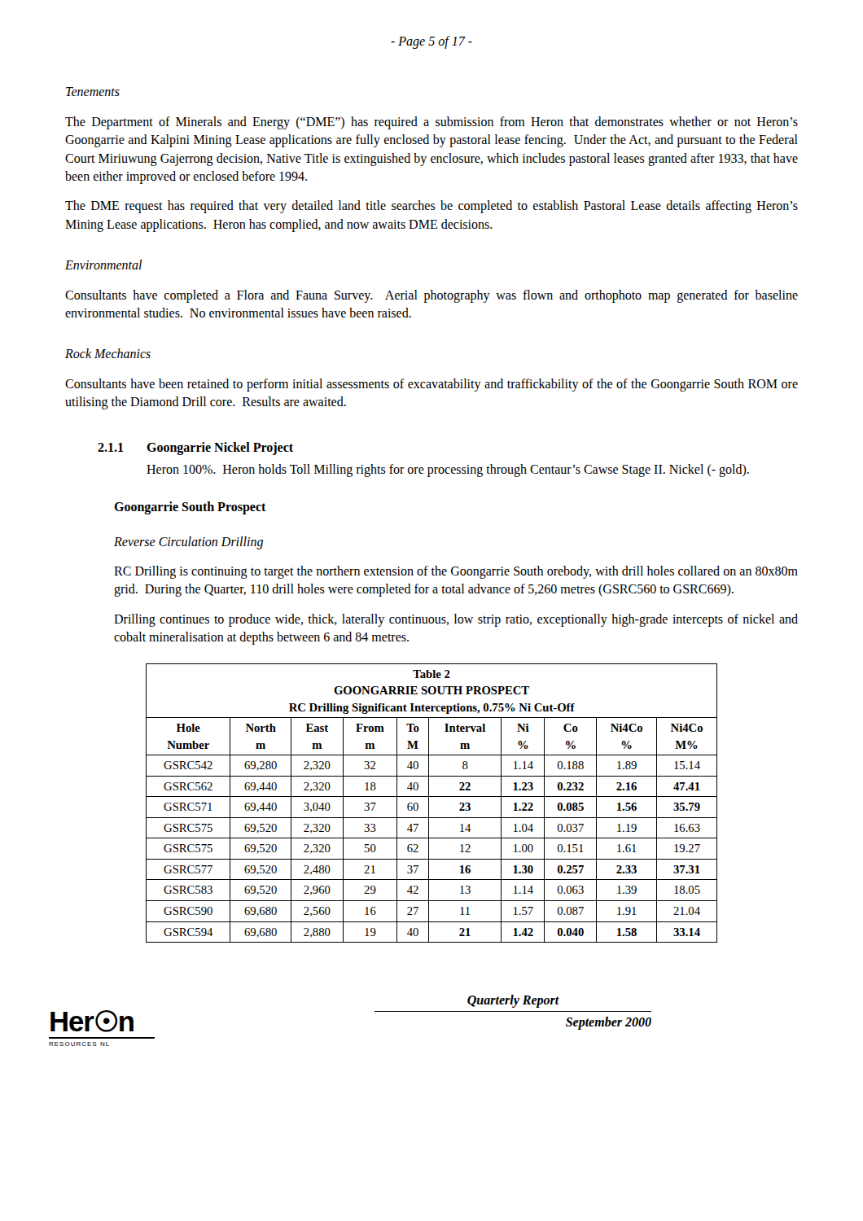- Page 5 of 17 -
Tenements
The Department of Minerals and Energy (“DME”) has required a submission from Heron that demonstrates whether or not Heron’s Goongarrie and Kalpini Mining Lease applications are fully enclosed by pastoral lease fencing. Under the Act, and pursuant to the Federal Court Miriuwung Gajerrong decision, Native Title is extinguished by enclosure, which includes pastoral leases granted after 1933, that have been either improved or enclosed before 1994.
The DME request has required that very detailed land title searches be completed to establish Pastoral Lease details affecting Heron’s Mining Lease applications. Heron has complied, and now awaits DME decisions.
Environmental
Consultants have completed a Flora and Fauna Survey. Aerial photography was flown and orthophoto map generated for baseline environmental studies. No environmental issues have been raised.
Rock Mechanics
Consultants have been retained to perform initial assessments of excavatability and traffickability of the of the Goongarrie South ROM ore utilising the Diamond Drill core. Results are awaited.
2.1.1 Goongarrie Nickel Project
Heron 100%. Heron holds Toll Milling rights for ore processing through Centaur’s Cawse Stage II. Nickel (- gold).
Goongarrie South Prospect
Reverse Circulation Drilling
RC Drilling is continuing to target the northern extension of the Goongarrie South orebody, with drill holes collared on an 80x80m grid. During the Quarter, 110 drill holes were completed for a total advance of 5,260 metres (GSRC560 to GSRC669).
Drilling continues to produce wide, thick, laterally continuous, low strip ratio, exceptionally high-grade intercepts of nickel and cobalt mineralisation at depths between 6 and 84 metres.
| Table 2 GOONGARRIE SOUTH PROSPECT RC Drilling Significant Interceptions, 0.75% Ni Cut-Off |
| Hole Number | North m | East m | From m | To M | Interval m | Ni % | Co % | Ni4Co % | Ni4Co M% |
| GSRC542 | 69,280 | 2,320 | 32 | 40 | 8 | 1.14 | 0.188 | 1.89 | 15.14 |
| GSRC562 | 69,440 | 2,320 | 18 | 40 | 22 | 1.23 | 0.232 | 2.16 | 47.41 |
| GSRC571 | 69,440 | 3,040 | 37 | 60 | 23 | 1.22 | 0.085 | 1.56 | 35.79 |
| GSRC575 | 69,520 | 2,320 | 33 | 47 | 14 | 1.04 | 0.037 | 1.19 | 16.63 |
| GSRC575 | 69,520 | 2,320 | 50 | 62 | 12 | 1.00 | 0.151 | 1.61 | 19.27 |
| GSRC577 | 69,520 | 2,480 | 21 | 37 | 16 | 1.30 | 0.257 | 2.33 | 37.31 |
| GSRC583 | 69,520 | 2,960 | 29 | 42 | 13 | 1.14 | 0.063 | 1.39 | 18.05 |
| GSRC590 | 69,680 | 2,560 | 16 | 27 | 11 | 1.57 | 0.087 | 1.91 | 21.04 |
| GSRC594 | 69,680 | 2,880 | 19 | 40 | 21 | 1.42 | 0.040 | 1.58 | 33.14 |
Her☉n
RESOURCES NL
Quarterly Report September 2000